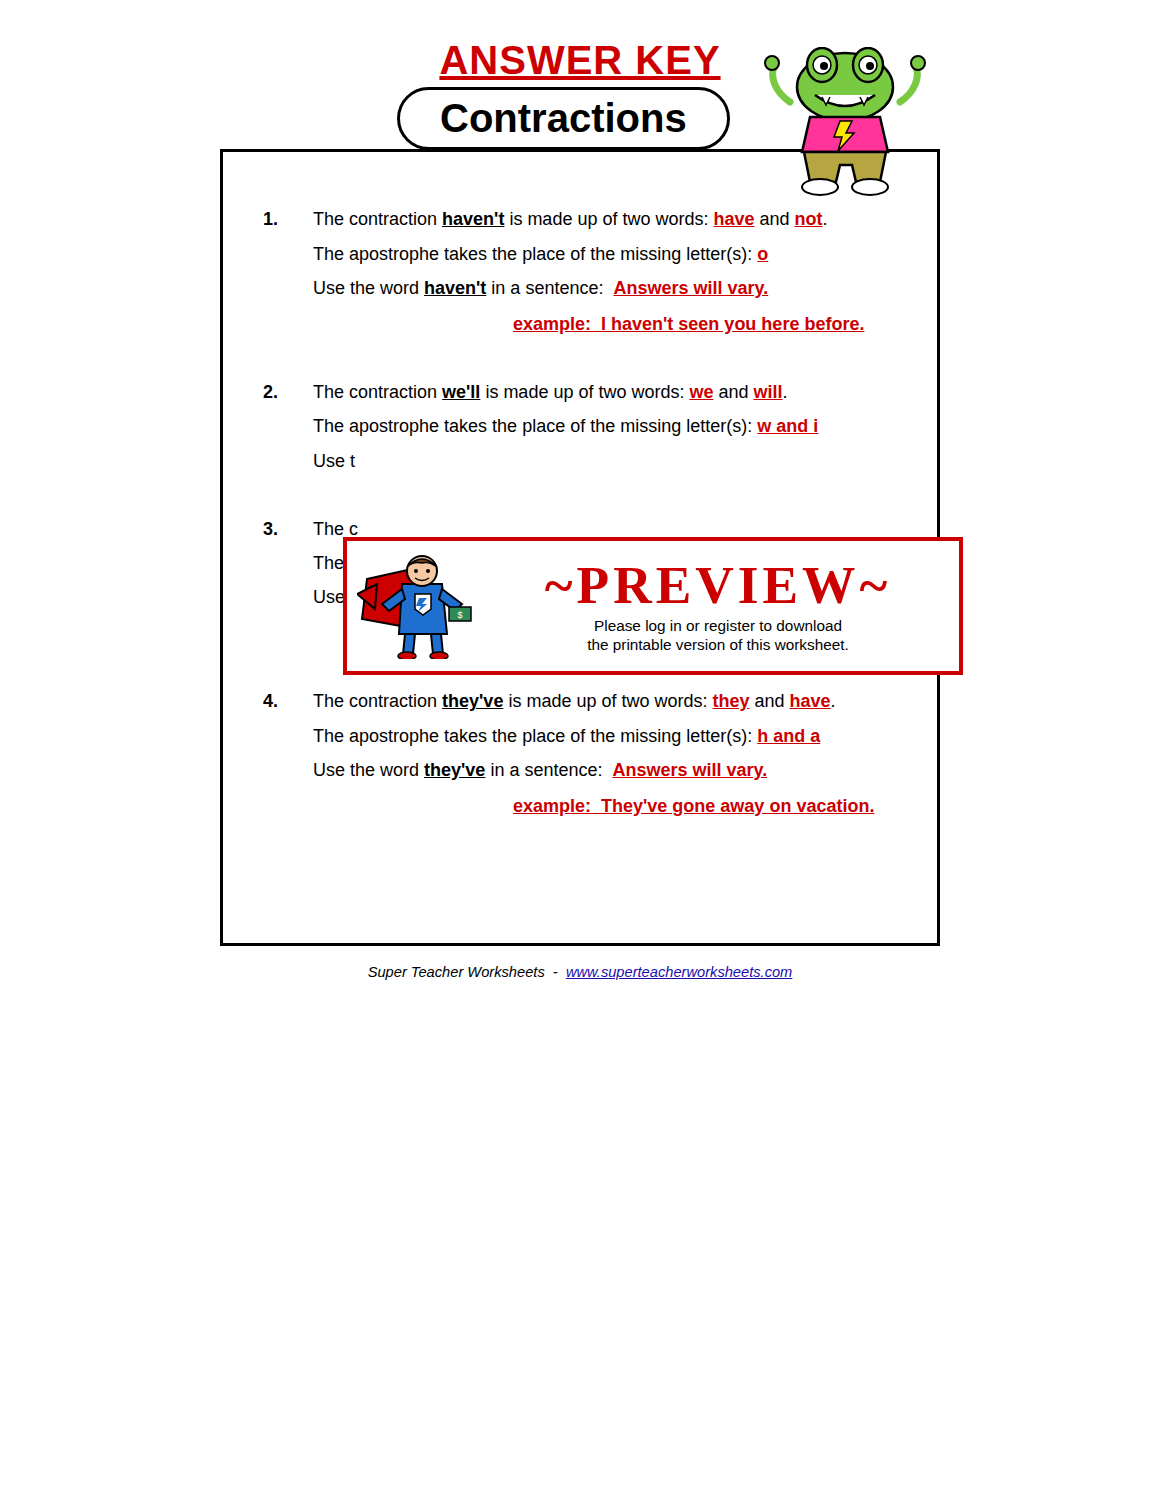ANSWER KEY
Contractions
The contraction haven't is made up of two words: have and not. The apostrophe takes the place of the missing letter(s): o Use the word haven't in a sentence: Answers will vary. example: I haven't seen you here before.
The contraction we'll is made up of two words: we and will. The apostrophe takes the place of the missing letter(s): w and i Use t
The c The apostrophe takes the place of the missing letter(s): o Use the word doesn't in a sentence: Answers will vary. example: He doesn't understand.
The contraction they've is made up of two words: they and have. The apostrophe takes the place of the missing letter(s): h and a Use the word they've in a sentence: Answers will vary. example: They've gone away on vacation.
$
~PREVIEW~
Please log in or register to download
the printable version of this worksheet.
Super Teacher Worksheets - www.superteacherworksheets.com